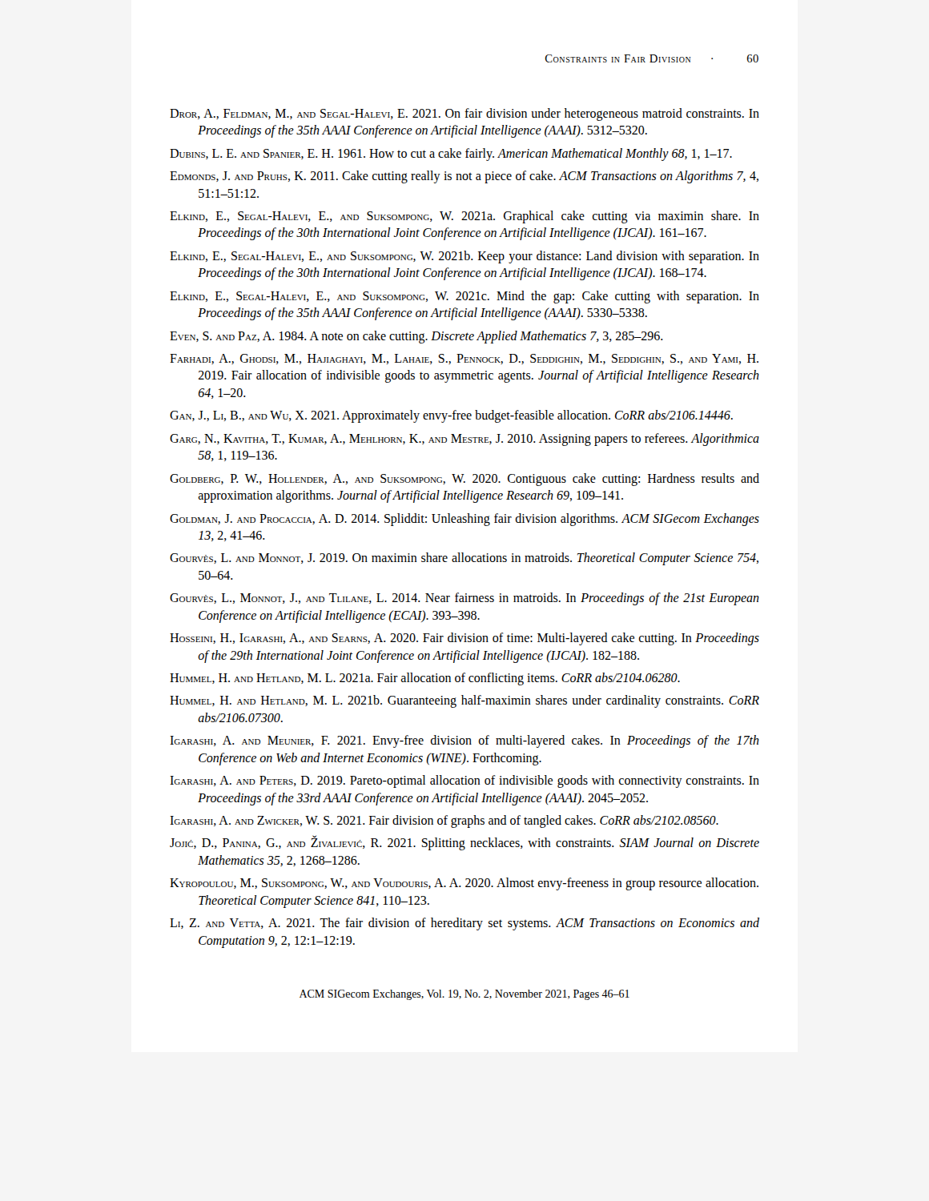Constraints in Fair Division·60
Dror, A., Feldman, M., and Segal-Halevi, E. 2021. On fair division under heterogeneous matroid constraints. In Proceedings of the 35th AAAI Conference on Artificial Intelligence (AAAI). 5312–5320.
Dubins, L. E. and Spanier, E. H. 1961. How to cut a cake fairly. American Mathematical Monthly 68, 1, 1–17.
Edmonds, J. and Pruhs, K. 2011. Cake cutting really is not a piece of cake. ACM Transactions on Algorithms 7, 4, 51:1–51:12.
Elkind, E., Segal-Halevi, E., and Suksompong, W. 2021a. Graphical cake cutting via maximin share. In Proceedings of the 30th International Joint Conference on Artificial Intelligence (IJCAI). 161–167.
Elkind, E., Segal-Halevi, E., and Suksompong, W. 2021b. Keep your distance: Land division with separation. In Proceedings of the 30th International Joint Conference on Artificial Intelligence (IJCAI). 168–174.
Elkind, E., Segal-Halevi, E., and Suksompong, W. 2021c. Mind the gap: Cake cutting with separation. In Proceedings of the 35th AAAI Conference on Artificial Intelligence (AAAI). 5330–5338.
Even, S. and Paz, A. 1984. A note on cake cutting. Discrete Applied Mathematics 7, 3, 285–296.
Farhadi, A., Ghodsi, M., Hajiaghayi, M., Lahaie, S., Pennock, D., Seddighin, M., Seddighin, S., and Yami, H. 2019. Fair allocation of indivisible goods to asymmetric agents. Journal of Artificial Intelligence Research 64, 1–20.
Gan, J., Li, B., and Wu, X. 2021. Approximately envy-free budget-feasible allocation. CoRR abs/2106.14446.
Garg, N., Kavitha, T., Kumar, A., Mehlhorn, K., and Mestre, J. 2010. Assigning papers to referees. Algorithmica 58, 1, 119–136.
Goldberg, P. W., Hollender, A., and Suksompong, W. 2020. Contiguous cake cutting: Hardness results and approximation algorithms. Journal of Artificial Intelligence Research 69, 109–141.
Goldman, J. and Procaccia, A. D. 2014. Spliddit: Unleashing fair division algorithms. ACM SIGecom Exchanges 13, 2, 41–46.
Gourvès, L. and Monnot, J. 2019. On maximin share allocations in matroids. Theoretical Computer Science 754, 50–64.
Gourvès, L., Monnot, J., and Tlilane, L. 2014. Near fairness in matroids. In Proceedings of the 21st European Conference on Artificial Intelligence (ECAI). 393–398.
Hosseini, H., Igarashi, A., and Searns, A. 2020. Fair division of time: Multi-layered cake cutting. In Proceedings of the 29th International Joint Conference on Artificial Intelligence (IJCAI). 182–188.
Hummel, H. and Hetland, M. L. 2021a. Fair allocation of conflicting items. CoRR abs/2104.06280.
Hummel, H. and Hetland, M. L. 2021b. Guaranteeing half-maximin shares under cardinality constraints. CoRR abs/2106.07300.
Igarashi, A. and Meunier, F. 2021. Envy-free division of multi-layered cakes. In Proceedings of the 17th Conference on Web and Internet Economics (WINE). Forthcoming.
Igarashi, A. and Peters, D. 2019. Pareto-optimal allocation of indivisible goods with connectivity constraints. In Proceedings of the 33rd AAAI Conference on Artificial Intelligence (AAAI). 2045–2052.
Igarashi, A. and Zwicker, W. S. 2021. Fair division of graphs and of tangled cakes. CoRR abs/2102.08560.
Jojić, D., Panina, G., and Živaljević, R. 2021. Splitting necklaces, with constraints. SIAM Journal on Discrete Mathematics 35, 2, 1268–1286.
Kyropoulou, M., Suksompong, W., and Voudouris, A. A. 2020. Almost envy-freeness in group resource allocation. Theoretical Computer Science 841, 110–123.
Li, Z. and Vetta, A. 2021. The fair division of hereditary set systems. ACM Transactions on Economics and Computation 9, 2, 12:1–12:19.
ACM SIGecom Exchanges, Vol. 19, No. 2, November 2021, Pages 46–61